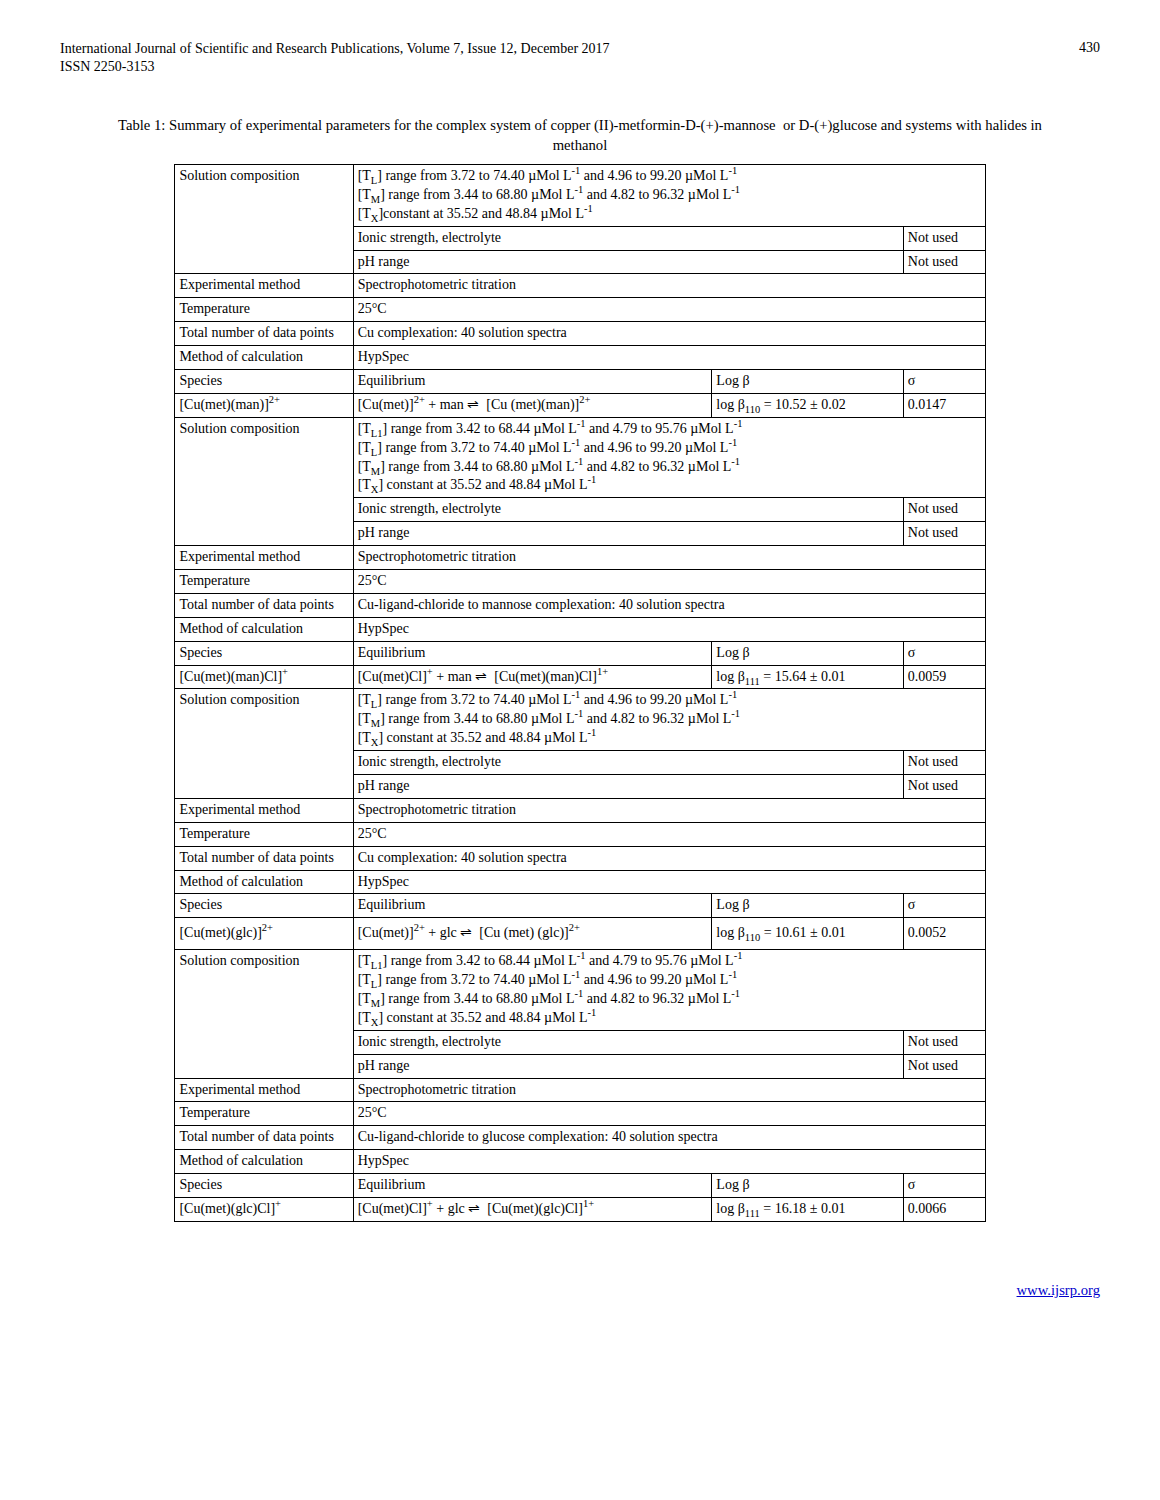International Journal of Scientific and Research Publications, Volume 7, Issue 12, December 2017
ISSN 2250-3153
430
Table 1: Summary of experimental parameters for the complex system of copper (II)-metformin-D-(+)-mannose or D-(+)glucose and systems with halides in methanol
| Solution composition | [T L ] range from 3.72 to 74.40 µMol L -1 and 4.96 to 99.20 µMol L -1 [T M ] range from 3.44 to 68.80 µMol L -1 and 4.82 to 96.32 µMol L -1 [T X ]constant at 35.52 and 48.84 µMol L -1 |
| Ionic strength, electrolyte | Not used |
| pH range | Not used |
| Experimental method | Spectrophotometric titration |
| Temperature | 25°C |
| Total number of data points | Cu complexation: 40 solution spectra |
| Method of calculation | HypSpec |
| Species | Equilibrium | Log β | σ |
| [Cu(met)(man)] 2+ | [Cu(met)] 2+ + man ⇌ [Cu (met)(man)] 2+ | log β 110 = 10.52 ± 0.02 | 0.0147 |
| Solution composition | [T L1 ] range from 3.42 to 68.44 µMol L -1 and 4.79 to 95.76 µMol L -1 [T L ] range from 3.72 to 74.40 µMol L -1 and 4.96 to 99.20 µMol L -1 [T M ] range from 3.44 to 68.80 µMol L -1 and 4.82 to 96.32 µMol L -1 [T X ] constant at 35.52 and 48.84 µMol L -1 |
| Ionic strength, electrolyte | Not used |
| pH range | Not used |
| Experimental method | Spectrophotometric titration |
| Temperature | 25°C |
| Total number of data points | Cu-ligand-chloride to mannose complexation: 40 solution spectra |
| Method of calculation | HypSpec |
| Species | Equilibrium | Log β | σ |
| [Cu(met)(man)Cl] + | [Cu(met)Cl] + + man ⇌ [Cu(met)(man)Cl] 1+ | log β 111 = 15.64 ± 0.01 | 0.0059 |
| Solution composition | [T L ] range from 3.72 to 74.40 µMol L -1 and 4.96 to 99.20 µMol L -1 [T M ] range from 3.44 to 68.80 µMol L -1 and 4.82 to 96.32 µMol L -1 [T X ] constant at 35.52 and 48.84 µMol L -1 |
| Ionic strength, electrolyte | Not used |
| pH range | Not used |
| Experimental method | Spectrophotometric titration |
| Temperature | 25°C |
| Total number of data points | Cu complexation: 40 solution spectra |
| Method of calculation | HypSpec |
| Species | Equilibrium | Log β | σ |
| [Cu(met)(glc)] 2+ | [Cu(met)] 2+ + glc ⇌ [Cu (met) (glc)] 2+ | log β 110 = 10.61 ± 0.01 | 0.0052 |
| Solution composition | [T L1 ] range from 3.42 to 68.44 µMol L -1 and 4.79 to 95.76 µMol L -1 [T L ] range from 3.72 to 74.40 µMol L -1 and 4.96 to 99.20 µMol L -1 [T M ] range from 3.44 to 68.80 µMol L -1 and 4.82 to 96.32 µMol L -1 [T X ] constant at 35.52 and 48.84 µMol L -1 |
| Ionic strength, electrolyte | Not used |
| pH range | Not used |
| Experimental method | Spectrophotometric titration |
| Temperature | 25°C |
| Total number of data points | Cu-ligand-chloride to glucose complexation: 40 solution spectra |
| Method of calculation | HypSpec |
| Species | Equilibrium | Log β | σ |
| [Cu(met)(glc)Cl] + | [Cu(met)Cl] + + glc ⇌ [Cu(met)(glc)Cl] 1+ | log β 111 = 16.18 ± 0.01 | 0.0066 |
www.ijsrp.org